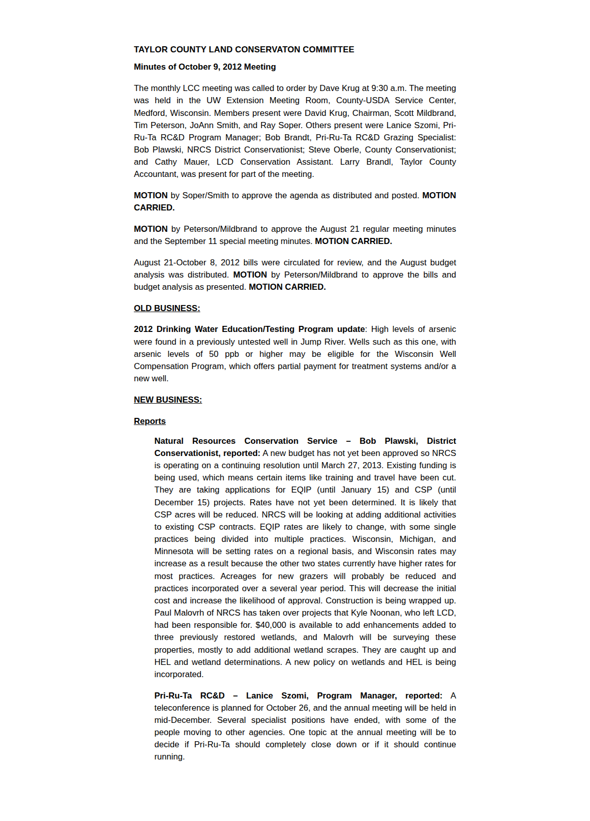TAYLOR COUNTY LAND CONSERVATON COMMITTEE
Minutes of October 9, 2012 Meeting
The monthly LCC meeting was called to order by Dave Krug at 9:30 a.m. The meeting was held in the UW Extension Meeting Room, County-USDA Service Center, Medford, Wisconsin. Members present were David Krug, Chairman, Scott Mildbrand, Tim Peterson, JoAnn Smith, and Ray Soper. Others present were Lanice Szomi, Pri-Ru-Ta RC&D Program Manager; Bob Brandt, Pri-Ru-Ta RC&D Grazing Specialist: Bob Plawski, NRCS District Conservationist; Steve Oberle, County Conservationist; and Cathy Mauer, LCD Conservation Assistant. Larry Brandl, Taylor County Accountant, was present for part of the meeting.
MOTION by Soper/Smith to approve the agenda as distributed and posted. MOTION CARRIED.
MOTION by Peterson/Mildbrand to approve the August 21 regular meeting minutes and the September 11 special meeting minutes. MOTION CARRIED.
August 21-October 8, 2012 bills were circulated for review, and the August budget analysis was distributed. MOTION by Peterson/Mildbrand to approve the bills and budget analysis as presented. MOTION CARRIED.
OLD BUSINESS:
2012 Drinking Water Education/Testing Program update: High levels of arsenic were found in a previously untested well in Jump River. Wells such as this one, with arsenic levels of 50 ppb or higher may be eligible for the Wisconsin Well Compensation Program, which offers partial payment for treatment systems and/or a new well.
NEW BUSINESS:
Reports
Natural Resources Conservation Service – Bob Plawski, District Conservationist, reported: A new budget has not yet been approved so NRCS is operating on a continuing resolution until March 27, 2013. Existing funding is being used, which means certain items like training and travel have been cut. They are taking applications for EQIP (until January 15) and CSP (until December 15) projects. Rates have not yet been determined. It is likely that CSP acres will be reduced. NRCS will be looking at adding additional activities to existing CSP contracts. EQIP rates are likely to change, with some single practices being divided into multiple practices. Wisconsin, Michigan, and Minnesota will be setting rates on a regional basis, and Wisconsin rates may increase as a result because the other two states currently have higher rates for most practices. Acreages for new grazers will probably be reduced and practices incorporated over a several year period. This will decrease the initial cost and increase the likelihood of approval. Construction is being wrapped up. Paul Malovrh of NRCS has taken over projects that Kyle Noonan, who left LCD, had been responsible for. $40,000 is available to add enhancements added to three previously restored wetlands, and Malovrh will be surveying these properties, mostly to add additional wetland scrapes. They are caught up and HEL and wetland determinations. A new policy on wetlands and HEL is being incorporated.
Pri-Ru-Ta RC&D – Lanice Szomi, Program Manager, reported: A teleconference is planned for October 26, and the annual meeting will be held in mid-December. Several specialist positions have ended, with some of the people moving to other agencies. One topic at the annual meeting will be to decide if Pri-Ru-Ta should completely close down or if it should continue running.